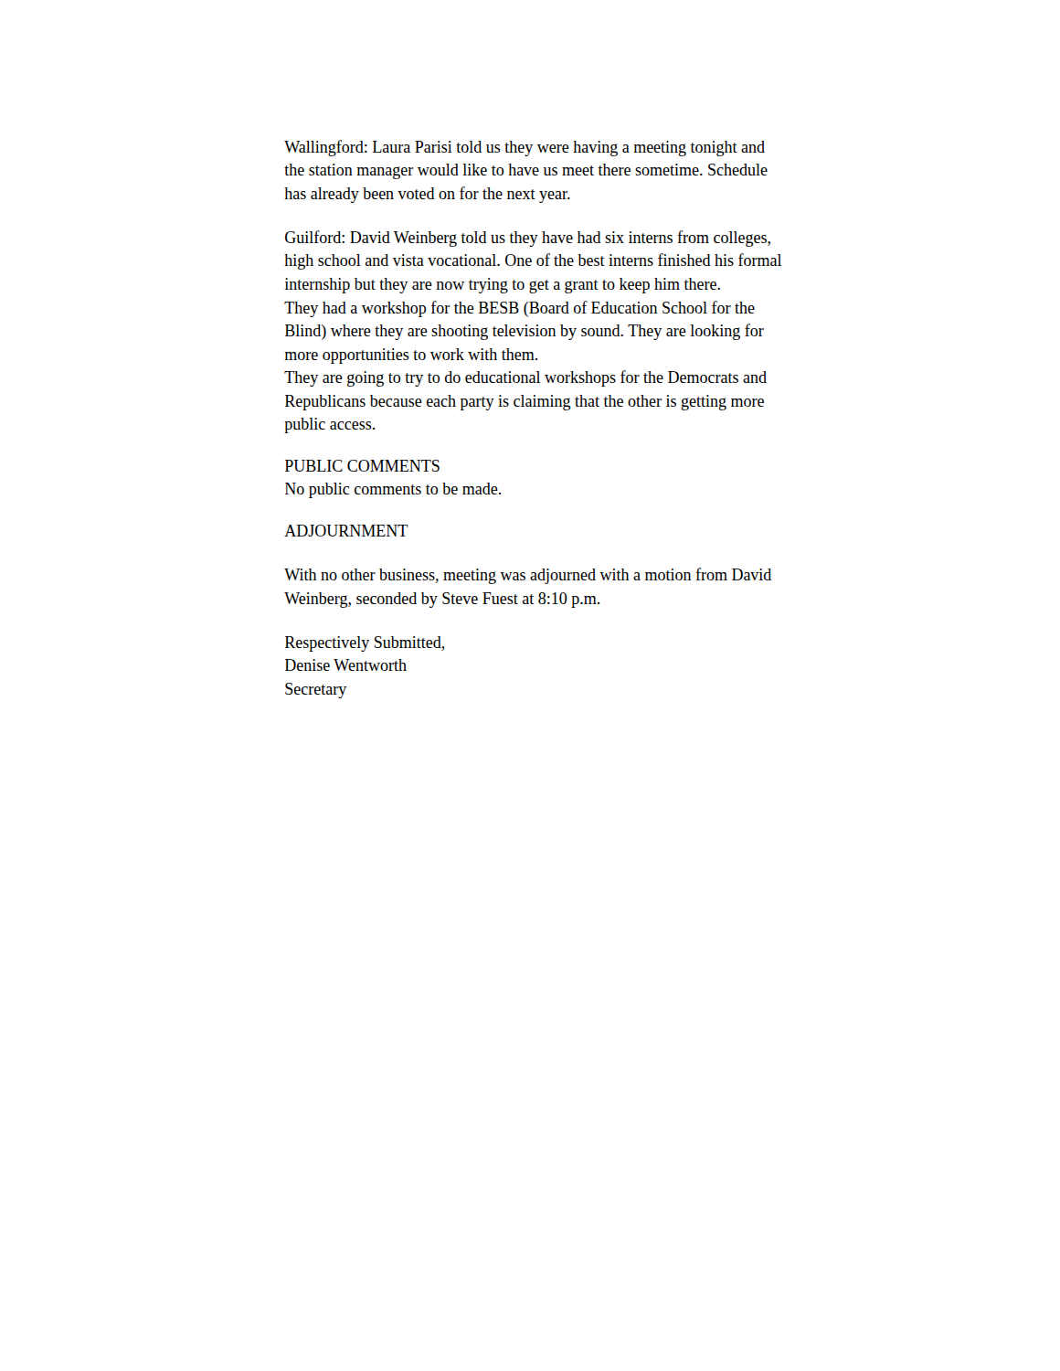Wallingford: Laura Parisi told us they were having a meeting tonight and the station manager would like to have us meet there sometime. Schedule has already been voted on for the next year.
Guilford: David Weinberg told us they have had six interns from colleges, high school and vista vocational. One of the best interns finished his formal internship but they are now trying to get a grant to keep him there.
They had a workshop for the BESB (Board of Education School for the Blind) where they are shooting television by sound. They are looking for more opportunities to work with them.
They are going to try to do educational workshops for the Democrats and Republicans because each party is claiming that the other is getting more public access.
PUBLIC COMMENTS
No public comments to be made.
ADJOURNMENT
With no other business, meeting was adjourned with a motion from David Weinberg, seconded by Steve Fuest at 8:10 p.m.
Respectively Submitted,
Denise Wentworth
Secretary